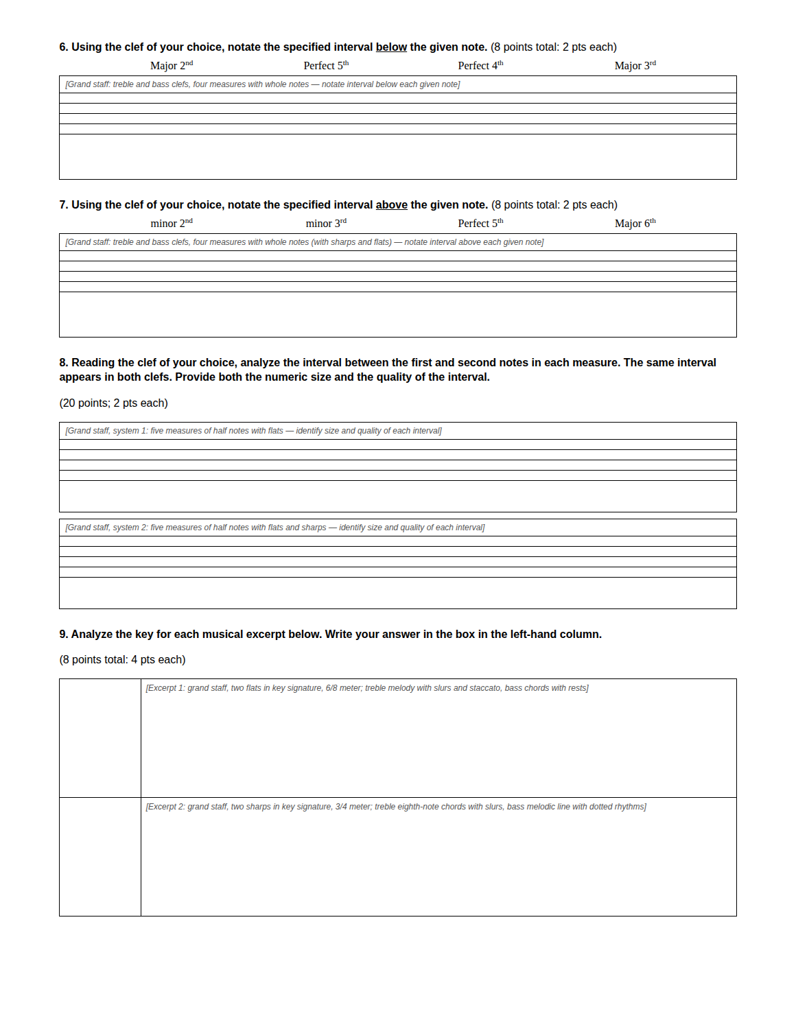6. Using the clef of your choice, notate the specified interval below the given note. (8 points total: 2 pts each)
Major 2nd Perfect 5th Perfect 4th Major 3rd
[Grand staff: treble and bass clefs, four measures with whole notes — notate interval below each given note]
7. Using the clef of your choice, notate the specified interval above the given note. (8 points total: 2 pts each)
minor 2nd minor 3rd Perfect 5th Major 6th
[Grand staff: treble and bass clefs, four measures with whole notes (with sharps and flats) — notate interval above each given note]
8. Reading the clef of your choice, analyze the interval between the first and second notes in each measure. The same interval appears in both clefs. Provide both the numeric size and the quality of the interval.
(20 points; 2 pts each)
[Grand staff, system 1: five measures of half notes with flats — identify size and quality of each interval]
[Grand staff, system 2: five measures of half notes with flats and sharps — identify size and quality of each interval]
9. Analyze the key for each musical excerpt below. Write your answer in the box in the left-hand column.
(8 points total: 4 pts each)
| | [Excerpt 1: grand staff, two flats in key signature, 6/8 meter; treble melody with slurs and staccato, bass chords with rests] |
| | [Excerpt 2: grand staff, two sharps in key signature, 3/4 meter; treble eighth-note chords with slurs, bass melodic line with dotted rhythms] |